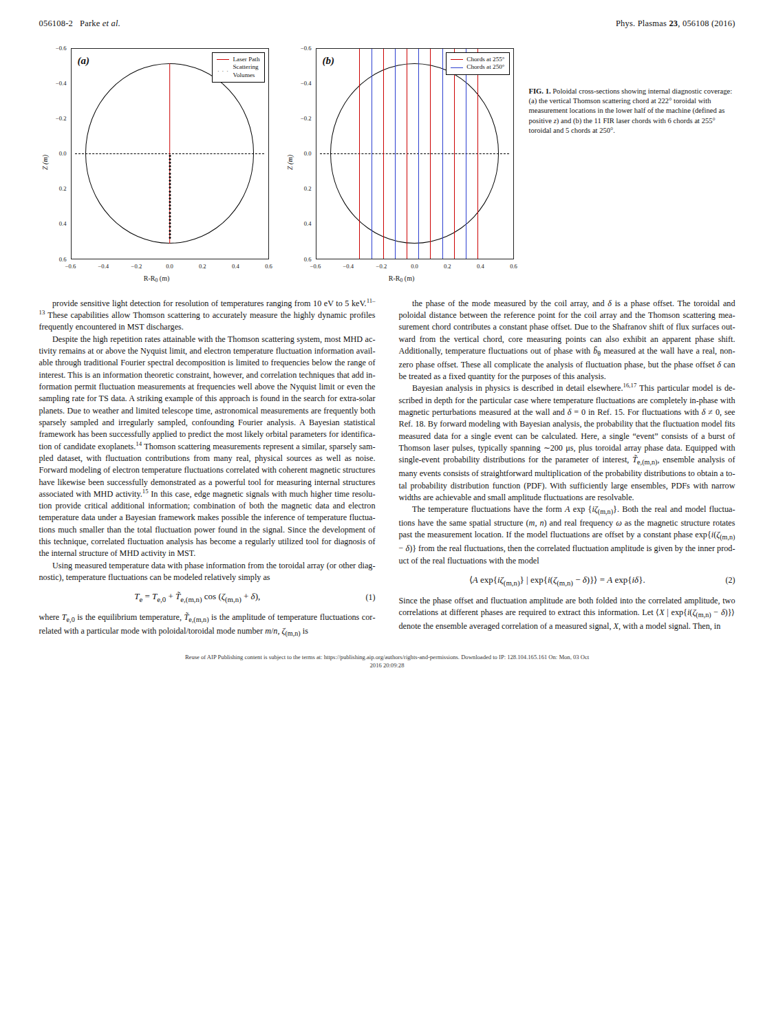056108-2 Parke et al.
Phys. Plasmas 23, 056108 (2016)
Z (m)
−0.6 −0.4 −0.2 0.0 0.2 0.4 0.6
(a)
Laser Path
· · ·Scattering
Volumes
−0.6 −0.4 −0.2 0.0 0.2 0.4 0.6
R-R0 (m)
Z (m)
−0.6 −0.4 −0.2 0.0 0.2 0.4 0.6
(b)
Chords at 255°
Chords at 250°
−0.6 −0.4 −0.2 0.0 0.2 0.4 0.6
R-R0 (m)
FIG. 1. Poloidal cross-sections showing internal diagnostic coverage: (a) the vertical Thomson scattering chord at 222° toroidal with measurement locations in the lower half of the machine (defined as positive z) and (b) the 11 FIR laser chords with 6 chords at 255° toroidal and 5 chords at 250°.
provide sensitive light detection for resolution of temperatures ranging from 10 eV to 5 keV.11–13 These capabilities allow Thomson scattering to accurately measure the highly dynamic profiles frequently encountered in MST discharges.
Despite the high repetition rates attainable with the Thomson scattering system, most MHD activity remains at or above the Nyquist limit, and electron temperature fluctuation information available through traditional Fourier spectral decomposition is limited to frequencies below the range of interest. This is an information theoretic constraint, however, and correlation techniques that add information permit fluctuation measurements at frequencies well above the Nyquist limit or even the sampling rate for TS data. A striking example of this approach is found in the search for extra-solar planets. Due to weather and limited telescope time, astronomical measurements are frequently both sparsely sampled and irregularly sampled, confounding Fourier analysis. A Bayesian statistical framework has been successfully applied to predict the most likely orbital parameters for identification of candidate exoplanets.14 Thomson scattering measurements represent a similar, sparsely sampled dataset, with fluctuation contributions from many real, physical sources as well as noise. Forward modeling of electron temperature fluctuations correlated with coherent magnetic structures have likewise been successfully demonstrated as a powerful tool for measuring internal structures associated with MHD activity.15 In this case, edge magnetic signals with much higher time resolution provide critical additional information; combination of both the magnetic data and electron temperature data under a Bayesian framework makes possible the inference of temperature fluctuations much smaller than the total fluctuation power found in the signal. Since the development of this technique, correlated fluctuation analysis has become a regularly utilized tool for diagnosis of the internal structure of MHD activity in MST.
Using measured temperature data with phase information from the toroidal array (or other diagnostic), temperature fluctuations can be modeled relatively simply as
Te = Te,0 + T̃e,(m,n) cos (ζ(m,n) + δ), (1)
where Te,0 is the equilibrium temperature, T̃e,(m,n) is the amplitude of temperature fluctuations correlated with a particular mode with poloidal/toroidal mode number m/n, ζ(m,n) is
the phase of the mode measured by the coil array, and δ is a phase offset. The toroidal and poloidal distance between the reference point for the coil array and the Thomson scattering measurement chord contributes a constant phase offset. Due to the Shafranov shift of flux surfaces outward from the vertical chord, core measuring points can also exhibit an apparent phase shift. Additionally, temperature fluctuations out of phase with b̃θ measured at the wall have a real, non-zero phase offset. These all complicate the analysis of fluctuation phase, but the phase offset δ can be treated as a fixed quantity for the purposes of this analysis.
Bayesian analysis in physics is described in detail elsewhere.16,17 This particular model is described in depth for the particular case where temperature fluctuations are completely in-phase with magnetic perturbations measured at the wall and δ = 0 in Ref. 15. For fluctuations with δ ≠ 0, see Ref. 18. By forward modeling with Bayesian analysis, the probability that the fluctuation model fits measured data for a single event can be calculated. Here, a single “event” consists of a burst of Thomson laser pulses, typically spanning ∼200 μs, plus toroidal array phase data. Equipped with single-event probability distributions for the parameter of interest, T̃e,(m,n), ensemble analysis of many events consists of straightforward multiplication of the probability distributions to obtain a total probability distribution function (PDF). With sufficiently large ensembles, PDFs with narrow widths are achievable and small amplitude fluctuations are resolvable.
The temperature fluctuations have the form A exp {iζ(m,n)}. Both the real and model fluctuations have the same spatial structure (m, n) and real frequency ω as the magnetic structure rotates past the measurement location. If the model fluctuations are offset by a constant phase exp{i(ζ(m,n) − δ)} from the real fluctuations, then the correlated fluctuation amplitude is given by the inner product of the real fluctuations with the model
⟨A exp{iζ(m,n)} | exp{i(ζ(m,n) − δ)}⟩ = A exp{iδ}. (2)
Since the phase offset and fluctuation amplitude are both folded into the correlated amplitude, two correlations at different phases are required to extract this information. Let ⟨X | exp{i(ζ(m,n) − δ)}⟩ denote the ensemble averaged correlation of a measured signal, X, with a model signal. Then, in
Reuse of AIP Publishing content is subject to the terms at: https://publishing.aip.org/authors/rights-and-permissions. Downloaded to IP: 128.104.165.161 On: Mon, 03 Oct 2016 20:09:28